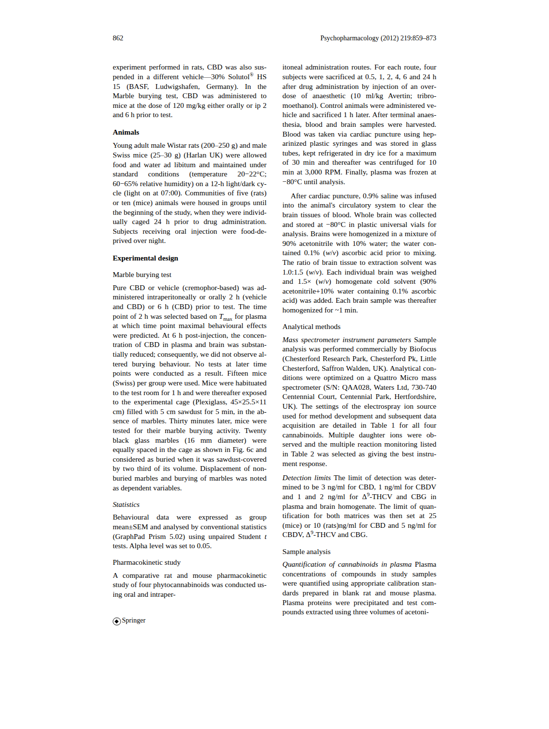862
Psychopharmacology (2012) 219:859–873
experiment performed in rats, CBD was also suspended in a different vehicle—30% Solutol® HS 15 (BASF, Ludwigshafen, Germany). In the Marble burying test, CBD was administered to mice at the dose of 120 mg/kg either orally or ip 2 and 6 h prior to test.
Animals
Young adult male Wistar rats (200–250 g) and male Swiss mice (25–30 g) (Harlan UK) were allowed food and water ad libitum and maintained under standard conditions (temperature 20−22°C; 60−65% relative humidity) on a 12-h light/dark cycle (light on at 07:00). Communities of five (rats) or ten (mice) animals were housed in groups until the beginning of the study, when they were individually caged 24 h prior to drug administration. Subjects receiving oral injection were food-deprived over night.
Experimental design
Marble burying test
Pure CBD or vehicle (cremophor-based) was administered intraperitoneally or orally 2 h (vehicle and CBD) or 6 h (CBD) prior to test. The time point of 2 h was selected based on Tmax for plasma at which time point maximal behavioural effects were predicted. At 6 h post-injection, the concentration of CBD in plasma and brain was substantially reduced; consequently, we did not observe altered burying behaviour. No tests at later time points were conducted as a result. Fifteen mice (Swiss) per group were used. Mice were habituated to the test room for 1 h and were thereafter exposed to the experimental cage (Plexiglass, 45×25.5×11 cm) filled with 5 cm sawdust for 5 min, in the absence of marbles. Thirty minutes later, mice were tested for their marble burying activity. Twenty black glass marbles (16 mm diameter) were equally spaced in the cage as shown in Fig. 6c and considered as buried when it was sawdust-covered by two third of its volume. Displacement of non-buried marbles and burying of marbles was noted as dependent variables.
Statistics
Behavioural data were expressed as group mean±SEM and analysed by conventional statistics (GraphPad Prism 5.02) using unpaired Student t tests. Alpha level was set to 0.05.
Pharmacokinetic study
A comparative rat and mouse pharmacokinetic study of four phytocannabinoids was conducted using oral and intraper-
itoneal administration routes. For each route, four subjects were sacrificed at 0.5, 1, 2, 4, 6 and 24 h after drug administration by injection of an overdose of anaesthetic (10 ml/kg Avertin; tribromoethanol). Control animals were administered vehicle and sacrificed 1 h later. After terminal anaesthesia, blood and brain samples were harvested. Blood was taken via cardiac puncture using heparinized plastic syringes and was stored in glass tubes, kept refrigerated in dry ice for a maximum of 30 min and thereafter was centrifuged for 10 min at 3,000 RPM. Finally, plasma was frozen at −80°C until analysis.
After cardiac puncture, 0.9% saline was infused into the animal's circulatory system to clear the brain tissues of blood. Whole brain was collected and stored at −80°C in plastic universal vials for analysis. Brains were homogenized in a mixture of 90% acetonitrile with 10% water; the water contained 0.1% (w/v) ascorbic acid prior to mixing. The ratio of brain tissue to extraction solvent was 1.0:1.5 (w/v). Each individual brain was weighed and 1.5× (w/v) homogenate cold solvent (90% acetonitrile+10% water containing 0.1% ascorbic acid) was added. Each brain sample was thereafter homogenized for ~1 min.
Analytical methods
Mass spectrometer instrument parameters Sample analysis was performed commercially by Biofocus (Chesterford Research Park, Chesterford Pk, Little Chesterford, Saffron Walden, UK). Analytical conditions were optimized on a Quattro Micro mass spectrometer (S/N: QAA028, Waters Ltd, 730-740 Centennial Court, Centennial Park, Hertfordshire, UK). The settings of the electrospray ion source used for method development and subsequent data acquisition are detailed in Table 1 for all four cannabinoids. Multiple daughter ions were observed and the multiple reaction monitoring listed in Table 2 was selected as giving the best instrument response.
Detection limits The limit of detection was determined to be 3 ng/ml for CBD, 1 ng/ml for CBDV and 1 and 2 ng/ml for Δ9-THCV and CBG in plasma and brain homogenate. The limit of quantification for both matrices was then set at 25 (mice) or 10 (rats)ng/ml for CBD and 5 ng/ml for CBDV, Δ9-THCV and CBG.
Sample analysis
Quantification of cannabinoids in plasma Plasma concentrations of compounds in study samples were quantified using appropriate calibration standards prepared in blank rat and mouse plasma. Plasma proteins were precipitated and test compounds extracted using three volumes of acetoni-
Springer